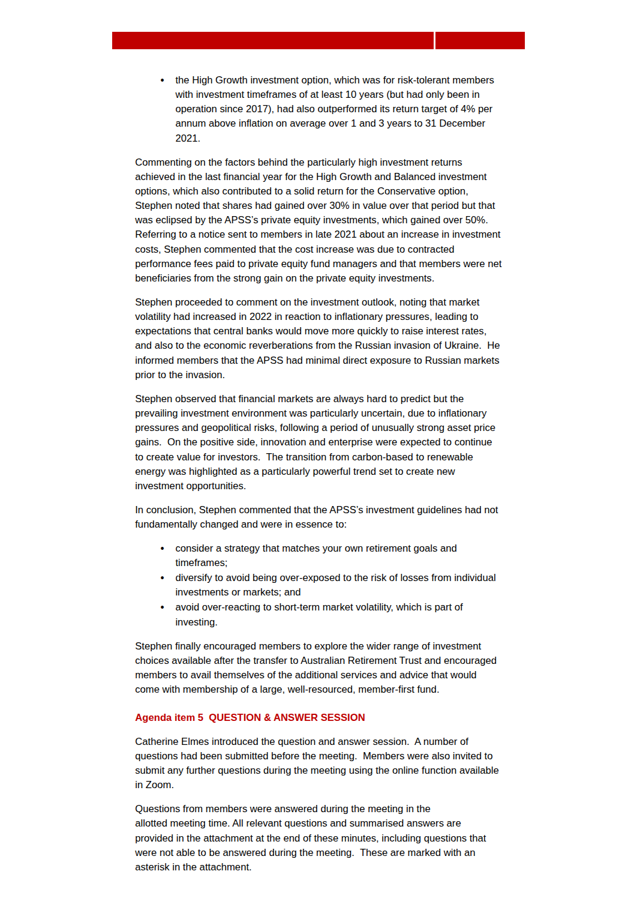the High Growth investment option, which was for risk-tolerant members with investment timeframes of at least 10 years (but had only been in operation since 2017), had also outperformed its return target of 4% per annum above inflation on average over 1 and 3 years to 31 December 2021.
Commenting on the factors behind the particularly high investment returns achieved in the last financial year for the High Growth and Balanced investment options, which also contributed to a solid return for the Conservative option, Stephen noted that shares had gained over 30% in value over that period but that was eclipsed by the APSS’s private equity investments, which gained over 50%. Referring to a notice sent to members in late 2021 about an increase in investment costs, Stephen commented that the cost increase was due to contracted performance fees paid to private equity fund managers and that members were net beneficiaries from the strong gain on the private equity investments.
Stephen proceeded to comment on the investment outlook, noting that market volatility had increased in 2022 in reaction to inflationary pressures, leading to expectations that central banks would move more quickly to raise interest rates, and also to the economic reverberations from the Russian invasion of Ukraine. He informed members that the APSS had minimal direct exposure to Russian markets prior to the invasion.
Stephen observed that financial markets are always hard to predict but the prevailing investment environment was particularly uncertain, due to inflationary pressures and geopolitical risks, following a period of unusually strong asset price gains. On the positive side, innovation and enterprise were expected to continue to create value for investors. The transition from carbon-based to renewable energy was highlighted as a particularly powerful trend set to create new investment opportunities.
In conclusion, Stephen commented that the APSS’s investment guidelines had not fundamentally changed and were in essence to:
consider a strategy that matches your own retirement goals and timeframes;
diversify to avoid being over-exposed to the risk of losses from individual investments or markets; and
avoid over-reacting to short-term market volatility, which is part of investing.
Stephen finally encouraged members to explore the wider range of investment choices available after the transfer to Australian Retirement Trust and encouraged members to avail themselves of the additional services and advice that would come with membership of a large, well-resourced, member-first fund.
Agenda item 5 QUESTION & ANSWER SESSION
Catherine Elmes introduced the question and answer session. A number of questions had been submitted before the meeting. Members were also invited to submit any further questions during the meeting using the online function available in Zoom.
Questions from members were answered during the meeting in the allotted meeting time. All relevant questions and summarised answers are provided in the attachment at the end of these minutes, including questions that were not able to be answered during the meeting. These are marked with an asterisk in the attachment.